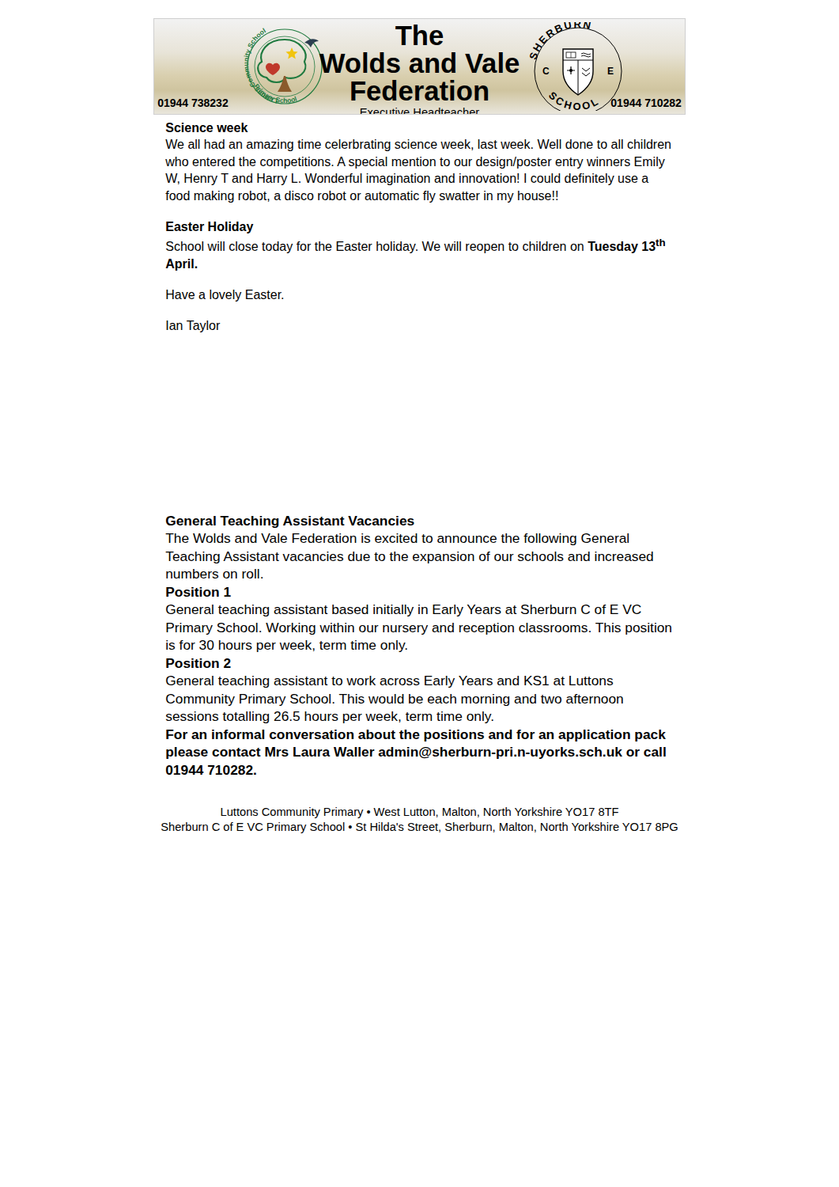Luttons Community School Primary School
The
Wolds and Vale
Federation
Executive Headteacher
Mr Ian Taylor
www.woldsandvalefederation.co.uk
SHERBURN SCHOOL C E
01944 738232
01944 710282
Science week
We all had an amazing time celerbrating science week, last week. Well done to all children who entered the competitions. A special mention to our design/poster entry winners Emily W, Henry T and Harry L. Wonderful imagination and innovation! I could definitely use a food making robot, a disco robot or automatic fly swatter in my house!!
Easter Holiday
School will close today for the Easter holiday. We will reopen to children on Tuesday 13th April.
Have a lovely Easter.
Ian Taylor
General Teaching Assistant Vacancies
The Wolds and Vale Federation is excited to announce the following General Teaching Assistant vacancies due to the expansion of our schools and increased numbers on roll.
Position 1
General teaching assistant based initially in Early Years at Sherburn C of E VC Primary School. Working within our nursery and reception classrooms. This position is for 30 hours per week, term time only.
Position 2
General teaching assistant to work across Early Years and KS1 at Luttons Community Primary School. This would be each morning and two afternoon sessions totalling 26.5 hours per week, term time only.
For an informal conversation about the positions and for an application pack please contact Mrs Laura Waller admin@sherburn-pri.n-uyorks.sch.uk or call 01944 710282.
Luttons Community Primary • West Lutton, Malton, North Yorkshire YO17 8TF
Sherburn C of E VC Primary School • St Hilda's Street, Sherburn, Malton, North Yorkshire YO17 8PG